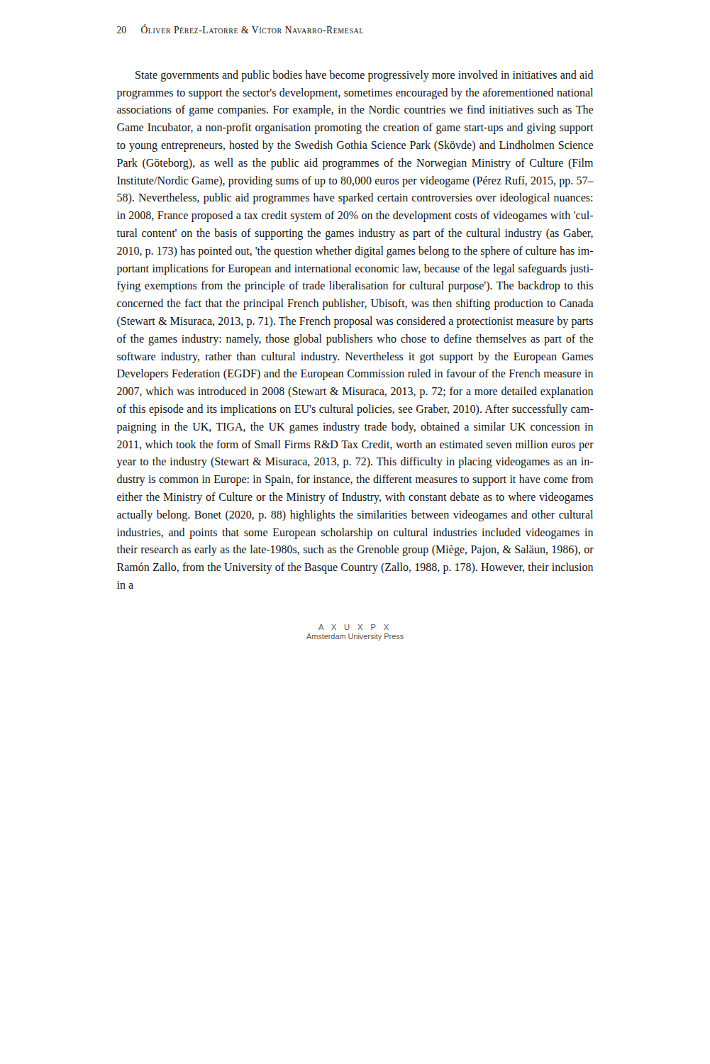20
Óliver Pérez-Latorre & Víctor Navarro-Remesal
State governments and public bodies have become progressively more involved in initiatives and aid programmes to support the sector's development, sometimes encouraged by the aforementioned national associations of game companies. For example, in the Nordic countries we find initiatives such as The Game Incubator, a non-profit organisation promoting the creation of game start-ups and giving support to young entrepreneurs, hosted by the Swedish Gothia Science Park (Skövde) and Lindholmen Science Park (Göteborg), as well as the public aid programmes of the Norwegian Ministry of Culture (Film Institute/Nordic Game), providing sums of up to 80,000 euros per videogame (Pérez Rufí, 2015, pp. 57–58). Nevertheless, public aid programmes have sparked certain controversies over ideological nuances: in 2008, France proposed a tax credit system of 20% on the development costs of videogames with 'cultural content' on the basis of supporting the games industry as part of the cultural industry (as Gaber, 2010, p. 173) has pointed out, 'the question whether digital games belong to the sphere of culture has important implications for European and international economic law, because of the legal safeguards justifying exemptions from the principle of trade liberalisation for cultural purpose'). The backdrop to this concerned the fact that the principal French publisher, Ubisoft, was then shifting production to Canada (Stewart & Misuraca, 2013, p. 71). The French proposal was considered a protectionist measure by parts of the games industry: namely, those global publishers who chose to define themselves as part of the software industry, rather than cultural industry. Nevertheless it got support by the European Games Developers Federation (EGDF) and the European Commission ruled in favour of the French measure in 2007, which was introduced in 2008 (Stewart & Misuraca, 2013, p. 72; for a more detailed explanation of this episode and its implications on EU's cultural policies, see Graber, 2010). After successfully campaigning in the UK, TIGA, the UK games industry trade body, obtained a similar UK concession in 2011, which took the form of Small Firms R&D Tax Credit, worth an estimated seven million euros per year to the industry (Stewart & Misuraca, 2013, p. 72). This difficulty in placing videogames as an industry is common in Europe: in Spain, for instance, the different measures to support it have come from either the Ministry of Culture or the Ministry of Industry, with constant debate as to where videogames actually belong. Bonet (2020, p. 88) highlights the similarities between videogames and other cultural industries, and points that some European scholarship on cultural industries included videogames in their research as early as the late-1980s, such as the Grenoble group (Miège, Pajon, & Saläun, 1986), or Ramón Zallo, from the University of the Basque Country (Zallo, 1988, p. 178). However, their inclusion in a
A X U X P X Amsterdam University Press